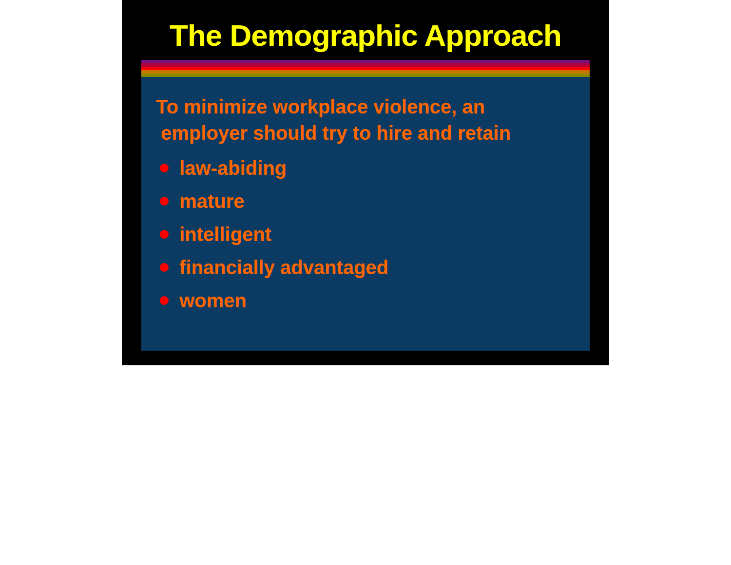The Demographic Approach
To minimize workplace violence, an employer should try to hire and retain
law-abiding
mature
intelligent
financially advantaged
women